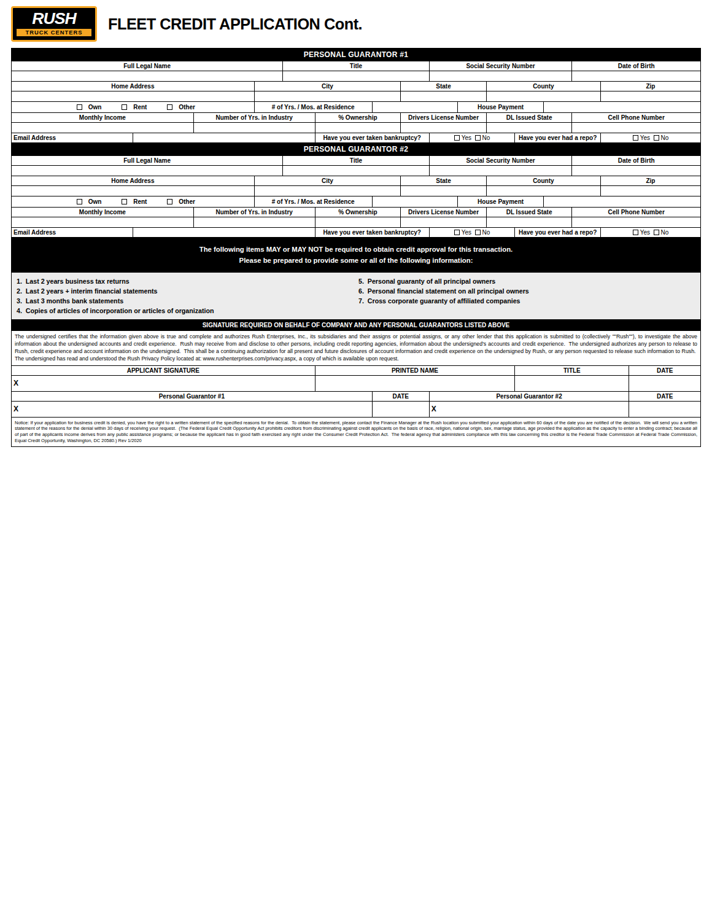RUSH
TRUCK CENTERS
FLEET CREDIT APPLICATION Cont.
| PERSONAL GUARANTOR #1 |
| Full Legal Name | Title | Social Security Number | Date of Birth |
| Home Address | City | State | County | Zip |
| Own Rent Other | # of Yrs. / Mos. at Residence | | House Payment | |
| Monthly Income | Number of Yrs. in Industry | % Ownership | Drivers License Number | DL Issued State | Cell Phone Number |
| Email Address | | Have you ever taken bankruptcy? | Yes No | Have you ever had a repo? | Yes No |
| PERSONAL GUARANTOR #2 |
| Full Legal Name | Title | Social Security Number | Date of Birth |
| Home Address | City | State | County | Zip |
| Own Rent Other | # of Yrs. / Mos. at Residence | | House Payment | |
| Monthly Income | Number of Yrs. in Industry | % Ownership | Drivers License Number | DL Issued State | Cell Phone Number |
| Email Address | | Have you ever taken bankruptcy? | Yes No | Have you ever had a repo? | Yes No |
| The following items MAY or MAY NOT be required to obtain credit approval for this transaction. Please be prepared to provide some or all of the following information: |
| / 1. Last 2 years business tax returns / 5. Personal guaranty of all principal owners / / 2. Last 2 years + interim financial statements / 6. Personal financial statement on all principal owners / / 3. Last 3 months bank statements / 7. Cross corporate guaranty of affiliated companies / / 4. Copies of articles of incorporation or articles of organization / / |
| SIGNATURE REQUIRED ON BEHALF OF COMPANY AND ANY PERSONAL GUARANTORS LISTED ABOVE |
| The undersigned certifies that the information given above is true and complete and authorizes Rush Enterprises, Inc., its subsidiaries and their assigns or potential assigns, or any other lender that this application is submitted to (collectively ""Rush""), to investigate the above information about the undersigned accounts and credit experience. Rush may receive from and disclose to other persons, including credit reporting agencies, information about the undersigned's accounts and credit experience. The undersigned authorizes any person to release to Rush, credit experience and account information on the undersigned. This shall be a continuing authorization for all present and future disclosures of account information and credit experience on the undersigned by Rush, or any person requested to release such information to Rush. The undersigned has read and understood the Rush Privacy Policy located at: www.rushenterprises.com/privacy.aspx, a copy of which is available upon request. |
| APPLICANT SIGNATURE | PRINTED NAME | TITLE | DATE |
| X | | | |
| Personal Guarantor #1 | DATE | Personal Guarantor #2 | DATE |
| X | | X | |
| Notice: If your application for business credit is denied, you have the right to a written statement of the specified reasons for the denial. To obtain the statement, please contact the Finance Manager at the Rush location you submitted your application within 60 days of the date you are notified of the decision. We will send you a written statement of the reasons for the denial within 30 days of receiving your request. (The Federal Equal Credit Opportunity Act prohibits creditors from discriminating against credit applicants on the basis of race, religion, national origin, sex, marriage status, age provided the application as the capacity to enter a binding contract; because all of part of the applicants income derives from any public assistance programs; or because the applicant has in good faith exercised any right under the Consumer Credit Protection Act. The federal agency that administers compliance with this law concerning this creditor is the Federal Trade Commission at Federal Trade Commission, Equal Credit Opportunity, Washington, DC 20580.) Rev 1/2020 |